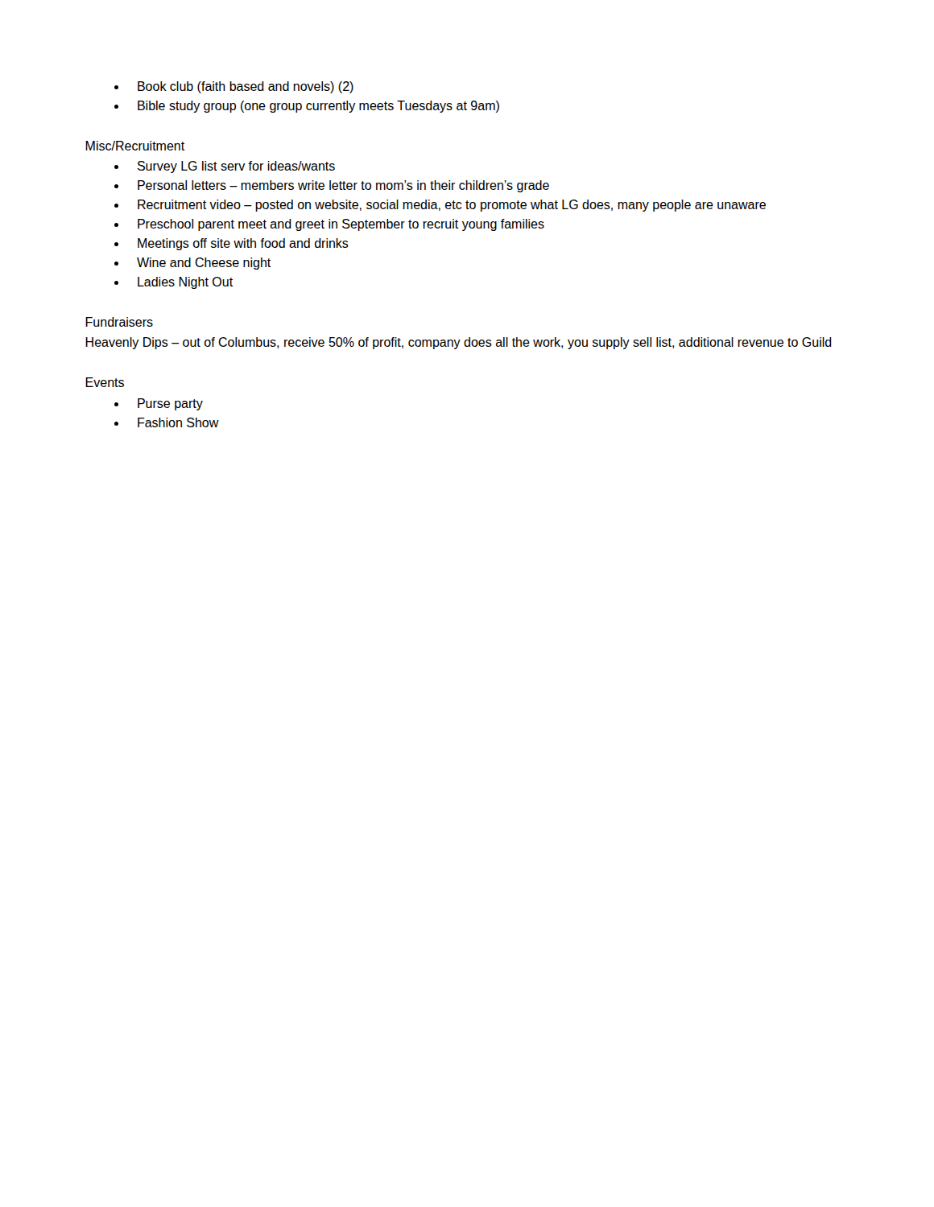Book club (faith based and novels) (2)
Bible study group (one group currently meets Tuesdays at 9am)
Misc/Recruitment
Survey LG list serv for ideas/wants
Personal letters – members write letter to mom’s in their children’s grade
Recruitment video – posted on website, social media, etc to promote what LG does, many people are unaware
Preschool parent meet and greet in September to recruit young families
Meetings off site with food and drinks
Wine and Cheese night
Ladies Night Out
Fundraisers
Heavenly Dips – out of Columbus, receive 50% of profit, company does all the work, you supply sell list, additional revenue to Guild
Events
Purse party
Fashion Show